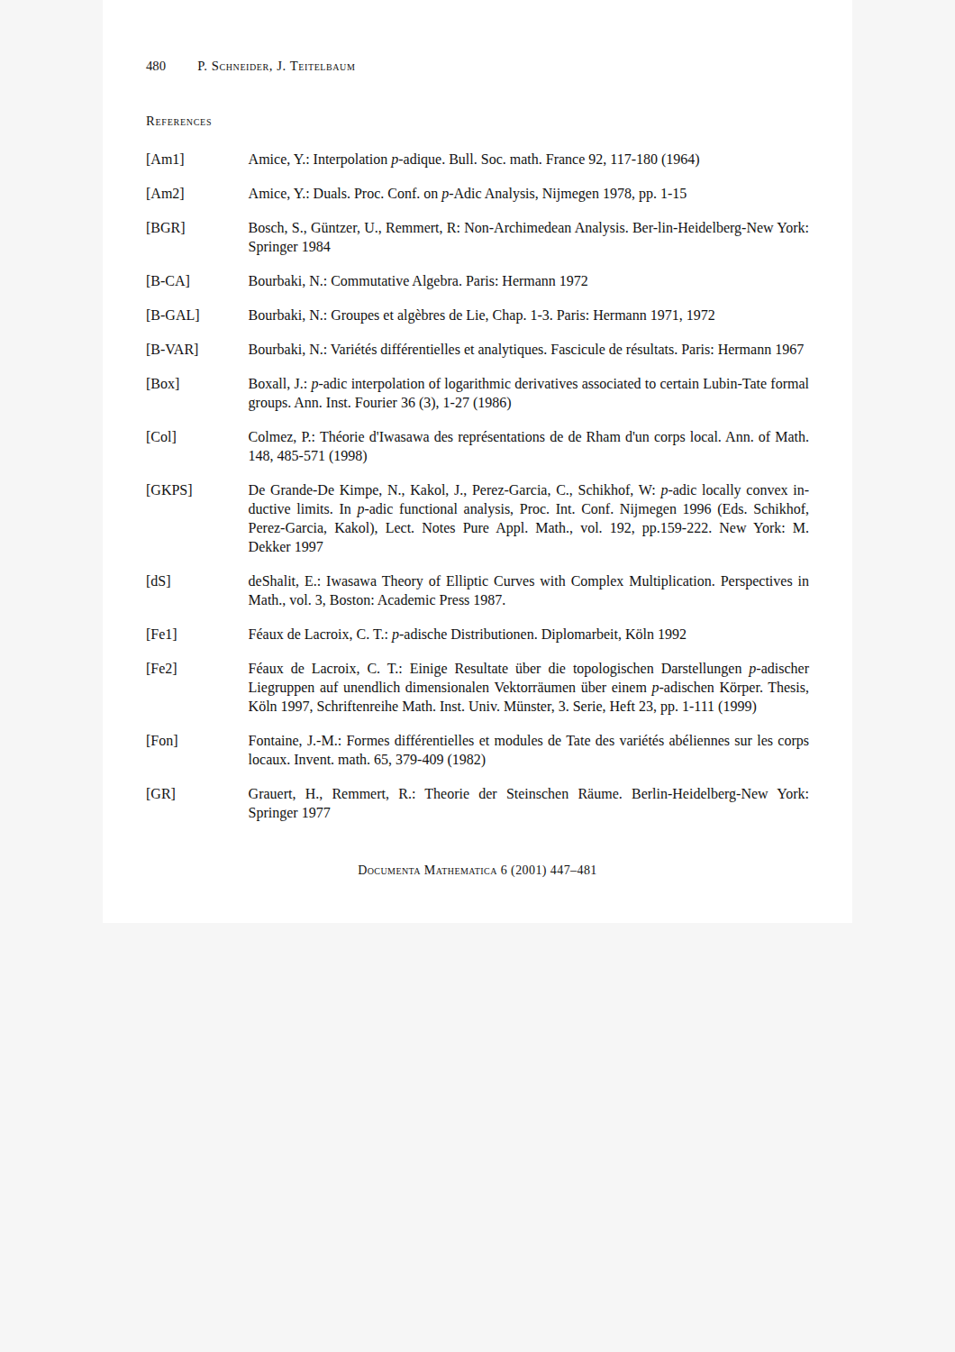480 P. Schneider, J. Teitelbaum
References
[Am1]
Amice, Y.: Interpolation p-adique. Bull. Soc. math. France 92, 117-180 (1964)
[Am2]
Amice, Y.: Duals. Proc. Conf. on p-Adic Analysis, Nijmegen 1978, pp. 1-15
[BGR]
Bosch, S., Güntzer, U., Remmert, R: Non-Archimedean Analysis. Ber-lin-Heidelberg-New York: Springer 1984
[B-CA]
Bourbaki, N.: Commutative Algebra. Paris: Hermann 1972
[B-GAL]
Bourbaki, N.: Groupes et algèbres de Lie, Chap. 1-3. Paris: Hermann 1971, 1972
[B-VAR]
Bourbaki, N.: Variétés différentielles et analytiques. Fascicule de résultats. Paris: Hermann 1967
[Box]
Boxall, J.: p-adic interpolation of logarithmic derivatives associated to certain Lubin-Tate formal groups. Ann. Inst. Fourier 36 (3), 1-27 (1986)
[Col]
Colmez, P.: Théorie d'Iwasawa des représentations de de Rham d'un corps local. Ann. of Math. 148, 485-571 (1998)
[GKPS]
De Grande-De Kimpe, N., Kakol, J., Perez-Garcia, C., Schikhof, W: p-adic locally convex inductive limits. In p-adic functional analysis, Proc. Int. Conf. Nijmegen 1996 (Eds. Schikhof, Perez-Garcia, Kakol), Lect. Notes Pure Appl. Math., vol. 192, pp.159-222. New York: M. Dekker 1997
[dS]
deShalit, E.: Iwasawa Theory of Elliptic Curves with Complex Multiplication. Perspectives in Math., vol. 3, Boston: Academic Press 1987.
[Fe1]
Féaux de Lacroix, C. T.: p-adische Distributionen. Diplomarbeit, Köln 1992
[Fe2]
Féaux de Lacroix, C. T.: Einige Resultate über die topologischen Darstellungen p-adischer Liegruppen auf unendlich dimensionalen Vektorräumen über einem p-adischen Körper. Thesis, Köln 1997, Schriftenreihe Math. Inst. Univ. Münster, 3. Serie, Heft 23, pp. 1-111 (1999)
[Fon]
Fontaine, J.-M.: Formes différentielles et modules de Tate des variétés abéliennes sur les corps locaux. Invent. math. 65, 379-409 (1982)
[GR]
Grauert, H., Remmert, R.: Theorie der Steinschen Räume. Berlin-Heidelberg-New York: Springer 1977
Documenta Mathematica 6 (2001) 447–481